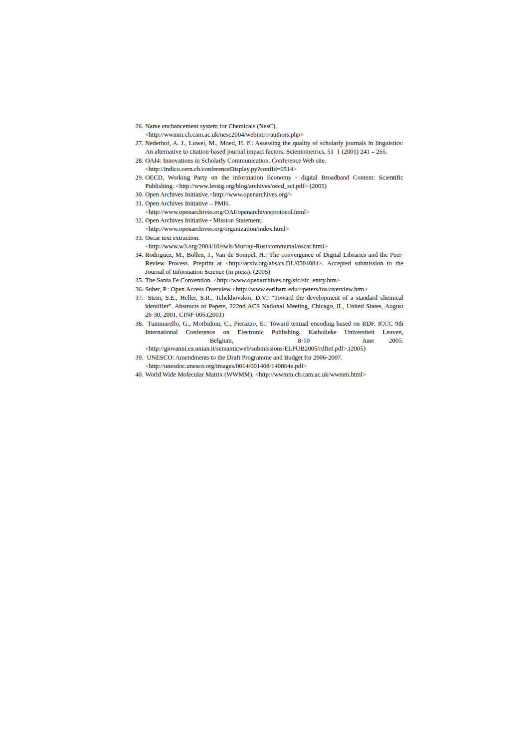26. Name enchancement system for Chemicals (NesC). <http://wwmm.ch.cam.ac.uk/nesc2004/webintro/authors.php>
27. Nederhof, A. J., Luwel, M., Moed, H. F.: Assessing the quality of scholarly journals in linguistics: An alternative to citation-based journal impact factors. Scientometrics, 51 1 (2001) 241 – 265.
28. OAI4: Innovations in Scholarly Communication. Conference Web site. <http://indico.cern.ch/conferenceDisplay.py?confId=0514>
29. OECD, Working Party on the information Economy - digital Broadband Content: Scientific Publishing. <http://www.lessig.org/blog/archives/oecd_sci.pdf> (2005)
30. Open Archives Initiative.<http://www.openarchives.org/>
31. Open Archives Initiative – PMH. <http://www.openarchives.org/OAI/openarchivesprotocol.html>
32. Open Archives Initiative - Mission Statement. <http://www.openarchives.org/organization/index.html>
33. Oscar text extraction. <http://www.w3.org/2004/10/swls/Murray-Rust/communal/oscar.html>
34. Rodriguez, M., Bollen, J., Van de Sompel, H.: The convergence of Digital Libraries and the Peer-Review Process. Preprint at <http://arxiv.org/abs/cs.DL/0504084>. Accepted submission to the Journal of Information Science (in press). (2005)
35. The Santa Fe Convention. <http://www.openarchives.org/sfc/sfc_entry.htm>
36. Suber, P.: Open Access Overview <http://www.earlham.edu/~peters/fos/overview.htm>
37. Stein, S.E., Heller, S.R., Tchekhovskoi, D.V.: "Toward the development of a standard chemical identifier". Abstracts of Papers, 222nd ACS National Meeting, Chicago, IL, United States, August 26-30, 2001, CINF-005.(2001)
38. Tummarello, G., Morbidoni, C., Pierazzo, E.: Toward textual encoding based on RDF. ICCC 9th International Conference on Electronic Publishing. Katholieke Universiteit Leuven, Belgium, 8-10 June 2005.<http://giovanni.ea.unian.it/semanticweb/submissions/ELPUB2005/rdftef.pdf>.(2005)
39. UNESCO: Amendments to the Draft Programme and Budget for 2006-2007. <http://unesdoc.unesco.org/images/0014/001408/140864e.pdf>
40. World Wide Molecular Matrix (WWMM). <http://wwmm.ch.cam.ac.uk/wwmm.html>